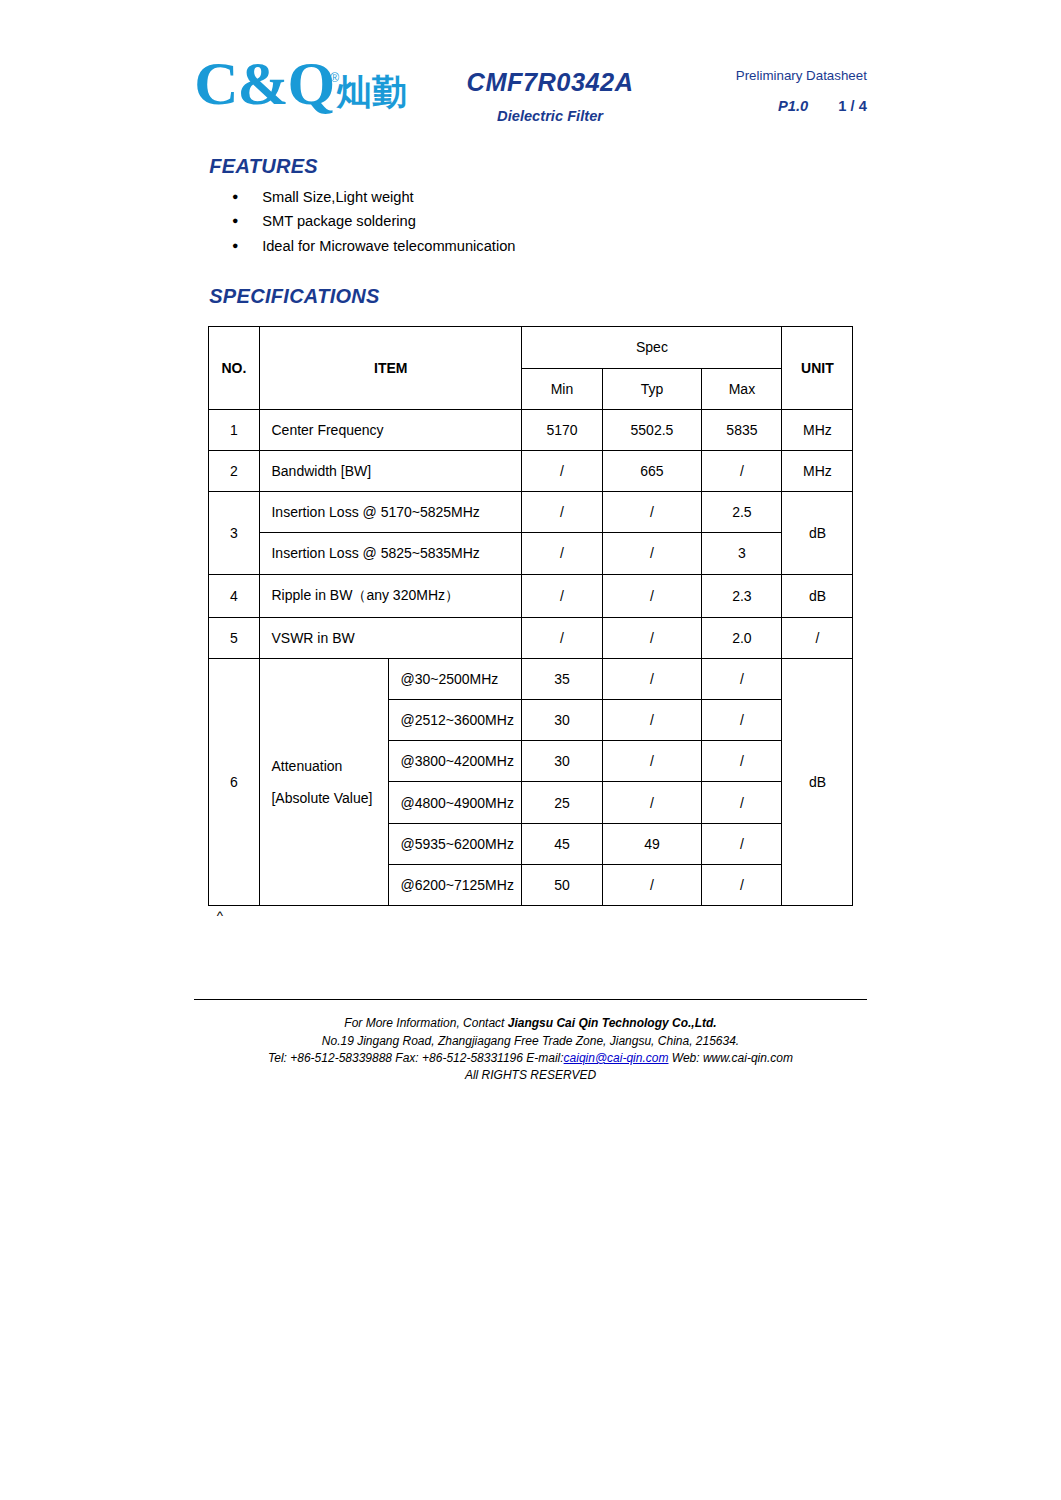C&Q®灿勤
CMF7R0342A
Dielectric Filter
Preliminary Datasheet
P1.0 1 / 4
FEATURES
Small Size,Light weight
SMT package soldering
Ideal for Microwave telecommunication
SPECIFICATIONS
| NO. | ITEM | Spec | UNIT |
| --- | --- | --- | --- |
| Min | Typ | Max |
| 1 | Center Frequency | 5170 | 5502.5 | 5835 | MHz |
| 2 | Bandwidth [BW] | / | 665 | / | MHz |
| 3 | Insertion Loss @ 5170~5825MHz | / | / | 2.5 | dB |
| Insertion Loss @ 5825~5835MHz | / | / | 3 |
| 4 | Ripple in BW（any 320MHz） | / | / | 2.3 | dB |
| 5 | VSWR in BW | / | / | 2.0 | / |
| 6 | Attenuation [Absolute Value] | @30~2500MHz | 35 | / | / | dB |
| @2512~3600MHz | 30 | / | / |
| @3800~4200MHz | 30 | / | / |
| @4800~4900MHz | 25 | / | / |
| @5935~6200MHz | 45 | 49 | / |
| @6200~7125MHz | 50 | / | / |
^
For More Information, Contact Jiangsu Cai Qin Technology Co.,Ltd.
No.19 Jingang Road, Zhangjiagang Free Trade Zone, Jiangsu, China, 215634.
Tel: +86-512-58339888 Fax: +86-512-58331196 E-mail:caiqin@cai-qin.com Web: www.cai-qin.com
All RIGHTS RESERVED